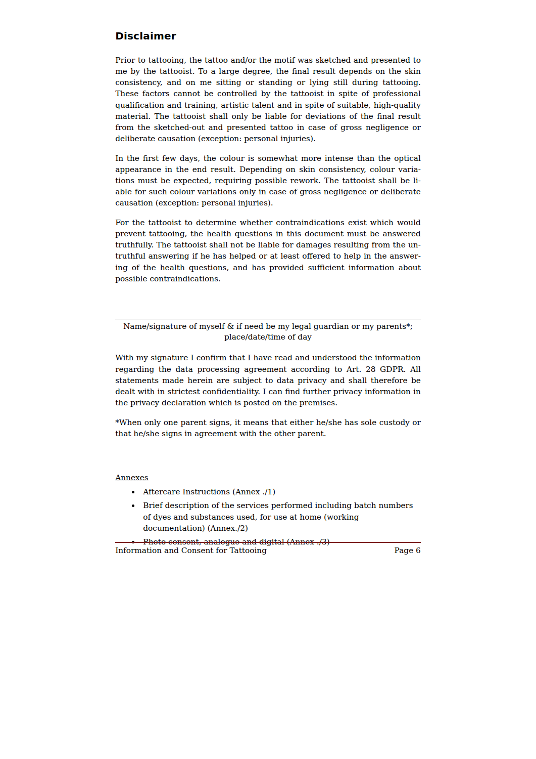Disclaimer
Prior to tattooing, the tattoo and/or the motif was sketched and presented to me by the tattooist. To a large degree, the final result depends on the skin consistency, and on me sitting or standing or lying still during tattooing. These factors cannot be controlled by the tattooist in spite of professional qualification and training, artistic talent and in spite of suitable, high-quality material. The tattooist shall only be liable for deviations of the final result from the sketched-out and presented tattoo in case of gross negligence or deliberate causation (exception: personal injuries).
In the first few days, the colour is somewhat more intense than the optical appearance in the end result. Depending on skin consistency, colour variations must be expected, requiring possible rework. The tattooist shall be liable for such colour variations only in case of gross negligence or deliberate causation (exception: personal injuries).
For the tattooist to determine whether contraindications exist which would prevent tattooing, the health questions in this document must be answered truthfully. The tattooist shall not be liable for damages resulting from the untruthful answering if he has helped or at least offered to help in the answering of the health questions, and has provided sufficient information about possible contraindications.
Name/signature of myself & if need be my legal guardian or my parents*;
place/date/time of day
With my signature I confirm that I have read and understood the information regarding the data processing agreement according to Art. 28 GDPR. All statements made herein are subject to data privacy and shall therefore be dealt with in strictest confidentiality. I can find further privacy information in the privacy declaration which is posted on the premises.
*When only one parent signs, it means that either he/she has sole custody or that he/she signs in agreement with the other parent.
Annexes
Aftercare Instructions (Annex ./1)
Brief description of the services performed including batch numbers of dyes and substances used, for use at home (working documentation) (Annex./2)
Photo consent, analogue and digital (Annex ./3)
Information and Consent for Tattooing
Page 6